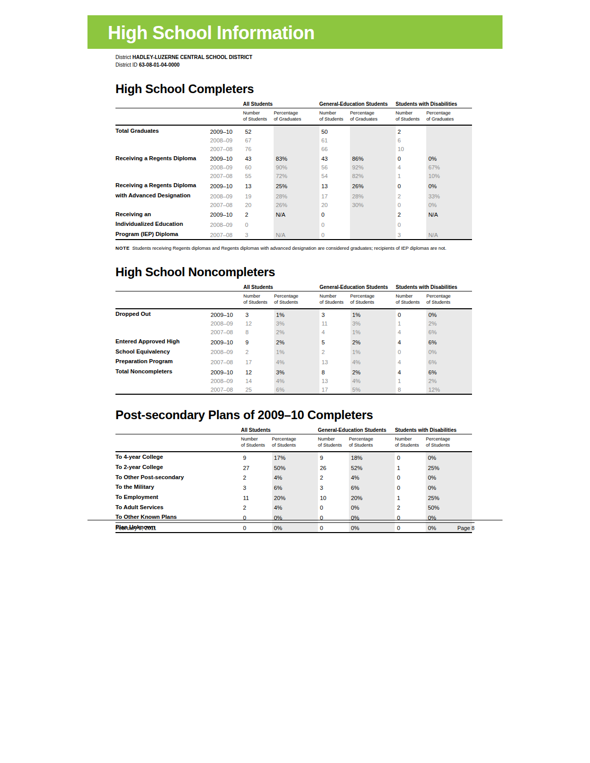High School Information
District HADLEY-LUZERNE CENTRAL SCHOOL DISTRICT
District ID 63-08-01-04-0000
High School Completers
| | | All Students | General-Education Students | Students with Disabilities |
| --- | --- | --- | --- | --- |
| | | Number of Students | Percentage of Graduates | Number of Students | Percentage of Graduates | Number of Students | Percentage of Graduates |
| Total Graduates | 2009–10 | 52 | | 50 | | 2 | |
| | 2008–09 | 67 | | 61 | | 6 | |
| | 2007–08 | 76 | | 66 | | 10 | |
| Receiving a Regents Diploma | 2009–10 | 43 | 83% | 43 | 86% | 0 | 0% |
| | 2008–09 | 60 | 90% | 56 | 92% | 4 | 67% |
| | 2007–08 | 55 | 72% | 54 | 82% | 1 | 10% |
| Receiving a Regents Diploma | 2009–10 | 13 | 25% | 13 | 26% | 0 | 0% |
| with Advanced Designation | 2008–09 | 19 | 28% | 17 | 28% | 2 | 33% |
| | 2007–08 | 20 | 26% | 20 | 30% | 0 | 0% |
| Receiving an | 2009–10 | 2 | N/A | 0 | | 2 | N/A |
| Individualized Education | 2008–09 | 0 | | 0 | | 0 | |
| Program (IEP) Diploma | 2007–08 | 3 | N/A | 0 | | 3 | N/A |
NOTE Students receiving Regents diplomas and Regents diplomas with advanced designation are considered graduates; recipients of IEP diplomas are not.
High School Noncompleters
| | | All Students | General-Education Students | Students with Disabilities |
| --- | --- | --- | --- | --- |
| | | Number of Students | Percentage of Students | Number of Students | Percentage of Students | Number of Students | Percentage of Students |
| Dropped Out | 2009–10 | 3 | 1% | 3 | 1% | 0 | 0% |
| | 2008–09 | 12 | 3% | 11 | 3% | 1 | 2% |
| | 2007–08 | 8 | 2% | 4 | 1% | 4 | 6% |
| Entered Approved High | 2009–10 | 9 | 2% | 5 | 2% | 4 | 6% |
| School Equivalency | 2008–09 | 2 | 1% | 2 | 1% | 0 | 0% |
| Preparation Program | 2007–08 | 17 | 4% | 13 | 4% | 4 | 6% |
| Total Noncompleters | 2009–10 | 12 | 3% | 8 | 2% | 4 | 6% |
| | 2008–09 | 14 | 4% | 13 | 4% | 1 | 2% |
| | 2007–08 | 25 | 6% | 17 | 5% | 8 | 12% |
Post-secondary Plans of 2009–10 Completers
| | All Students | General-Education Students | Students with Disabilities |
| --- | --- | --- | --- |
| | Number of Students | Percentage of Students | Number of Students | Percentage of Students | Number of Students | Percentage of Students |
| To 4-year College | 9 | 17% | 9 | 18% | 0 | 0% |
| To 2-year College | 27 | 50% | 26 | 52% | 1 | 25% |
| To Other Post-secondary | 2 | 4% | 2 | 4% | 0 | 0% |
| To the Military | 3 | 6% | 3 | 6% | 0 | 0% |
| To Employment | 11 | 20% | 10 | 20% | 1 | 25% |
| To Adult Services | 2 | 4% | 0 | 0% | 2 | 50% |
| To Other Known Plans | 0 | 0% | 0 | 0% | 0 | 0% |
| Plan Unknown | 0 | 0% | 0 | 0% | 0 | 0% |
February 5, 2011 Page 8